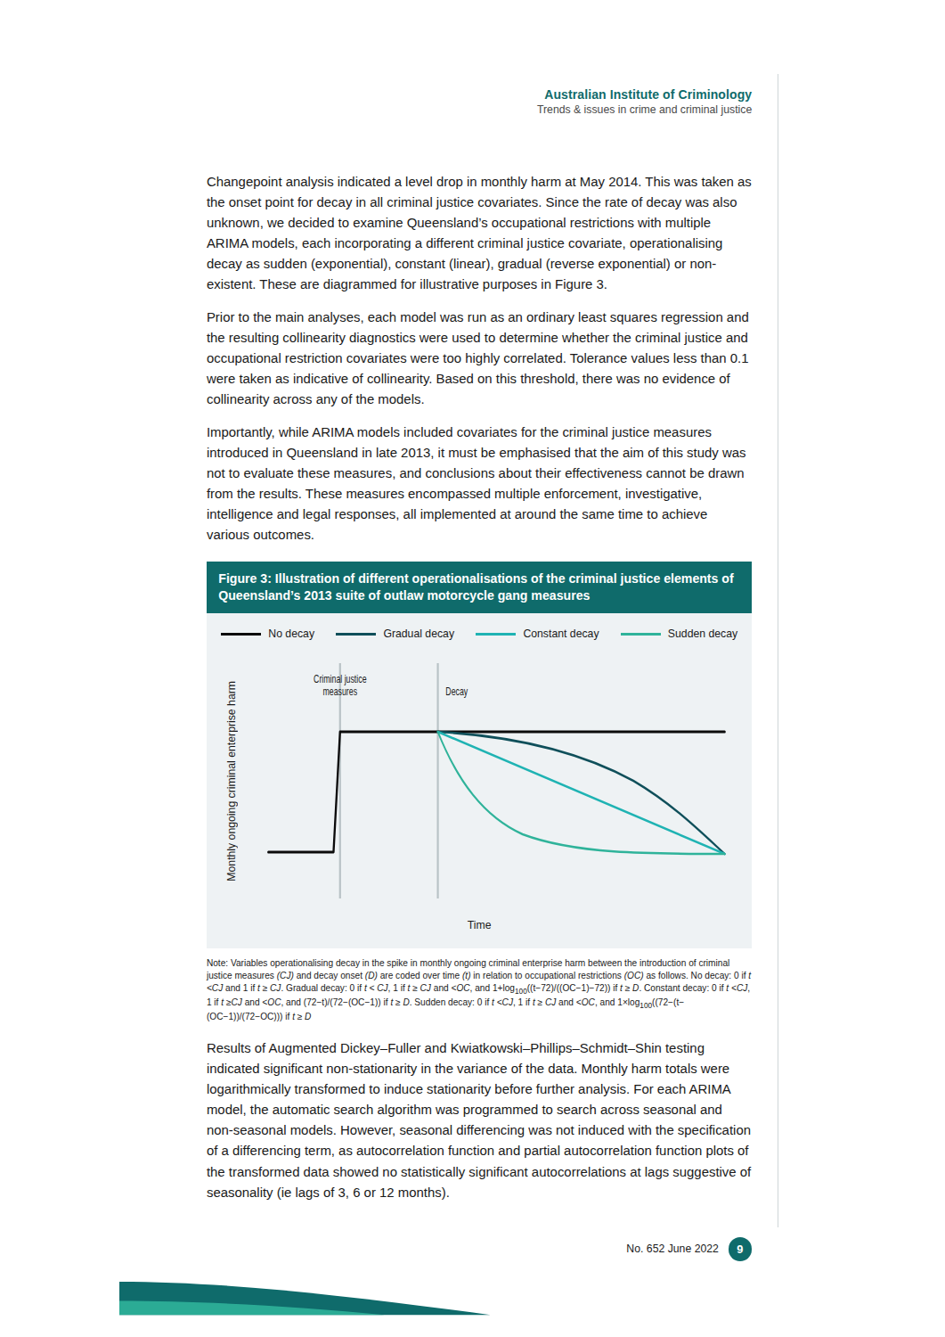Australian Institute of Criminology
Trends & issues in crime and criminal justice
Changepoint analysis indicated a level drop in monthly harm at May 2014. This was taken as the onset point for decay in all criminal justice covariates. Since the rate of decay was also unknown, we decided to examine Queensland’s occupational restrictions with multiple ARIMA models, each incorporating a different criminal justice covariate, operationalising decay as sudden (exponential), constant (linear), gradual (reverse exponential) or non-existent. These are diagrammed for illustrative purposes in Figure 3.
Prior to the main analyses, each model was run as an ordinary least squares regression and the resulting collinearity diagnostics were used to determine whether the criminal justice and occupational restriction covariates were too highly correlated. Tolerance values less than 0.1 were taken as indicative of collinearity. Based on this threshold, there was no evidence of collinearity across any of the models.
Importantly, while ARIMA models included covariates for the criminal justice measures introduced in Queensland in late 2013, it must be emphasised that the aim of this study was not to evaluate these measures, and conclusions about their effectiveness cannot be drawn from the results. These measures encompassed multiple enforcement, investigative, intelligence and legal responses, all implemented at around the same time to achieve various outcomes.
Figure 3: Illustration of different operationalisations of the criminal justice elements of Queensland’s 2013 suite of outlaw motorcycle gang measures
No decay
Gradual decay
Constant decay
Sudden decay
Monthly ongoing criminal enterprise harm
Criminal justice measures Decay
Time
Note: Variables operationalising decay in the spike in monthly ongoing criminal enterprise harm between the introduction of criminal justice measures (CJ) and decay onset (D) are coded over time (t) in relation to occupational restrictions (OC) as follows. No decay: 0 if t <CJ and 1 if t ≥ CJ. Gradual decay: 0 if t < CJ, 1 if t ≥ CJ and <OC, and 1+log100((t−72)/((OC−1)−72)) if t ≥ D. Constant decay: 0 if t <CJ, 1 if t ≥CJ and <OC, and (72−t)/(72−(OC−1)) if t ≥ D. Sudden decay: 0 if t <CJ, 1 if t ≥ CJ and <OC, and 1×log100((72−(t−(OC−1))/(72−OC))) if t ≥ D
Results of Augmented Dickey–Fuller and Kwiatkowski–Phillips–Schmidt–Shin testing indicated significant non-stationarity in the variance of the data. Monthly harm totals were logarithmically transformed to induce stationarity before further analysis. For each ARIMA model, the automatic search algorithm was programmed to search across seasonal and non-seasonal models. However, seasonal differencing was not induced with the specification of a differencing term, as autocorrelation function and partial autocorrelation function plots of the transformed data showed no statistically significant autocorrelations at lags suggestive of seasonality (ie lags of 3, 6 or 12 months).
No. 652 June 2022 9